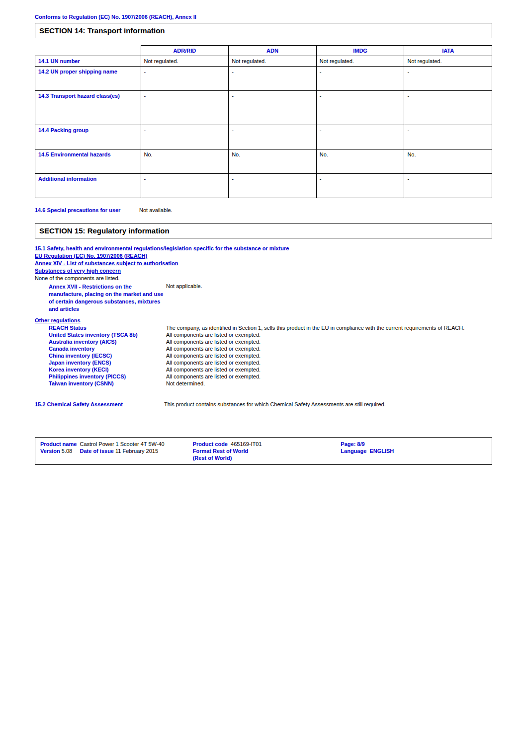Conforms to Regulation (EC) No. 1907/2006 (REACH), Annex II
SECTION 14: Transport information
| | ADR/RID | ADN | IMDG | IATA |
| 14.1 UN number | Not regulated. | Not regulated. | Not regulated. | Not regulated. |
| 14.2 UN proper shipping name | - | - | - | - |
| 14.3 Transport hazard class(es) | - | - | - | - |
| 14.4 Packing group | - | - | - | - |
| 14.5 Environmental hazards | No. | No. | No. | No. |
| Additional information | - | - | - | - |
14.6 Special precautions for user
Not available.
SECTION 15: Regulatory information
15.1 Safety, health and environmental regulations/legislation specific for the substance or mixture
EU Regulation (EC) No. 1907/2006 (REACH)
Annex XIV - List of substances subject to authorisation
Substances of very high concern
None of the components are listed.
Annex XVII - Restrictions on the manufacture, placing on the market and use of certain dangerous substances, mixtures and articles
Not applicable.
Other regulations
REACH Status
The company, as identified in Section 1, sells this product in the EU in compliance with the current requirements of REACH.
United States inventory (TSCA 8b)
All components are listed or exempted.
Australia inventory (AICS)
All components are listed or exempted.
Canada inventory
All components are listed or exempted.
China inventory (IECSC)
All components are listed or exempted.
Japan inventory (ENCS)
All components are listed or exempted.
Korea inventory (KECI)
All components are listed or exempted.
Philippines inventory (PICCS)
All components are listed or exempted.
Taiwan inventory (CSNN)
Not determined.
15.2 Chemical Safety Assessment
This product contains substances for which Chemical Safety Assessments are still required.
| Product name Castrol Power 1 Scooter 4T 5W-40 | Product code 465169-IT01 | Page: 8/9 |
| Version 5.08 Date of issue 11 February 2015 | Format Rest of World | Language ENGLISH |
| | (Rest of World) | |